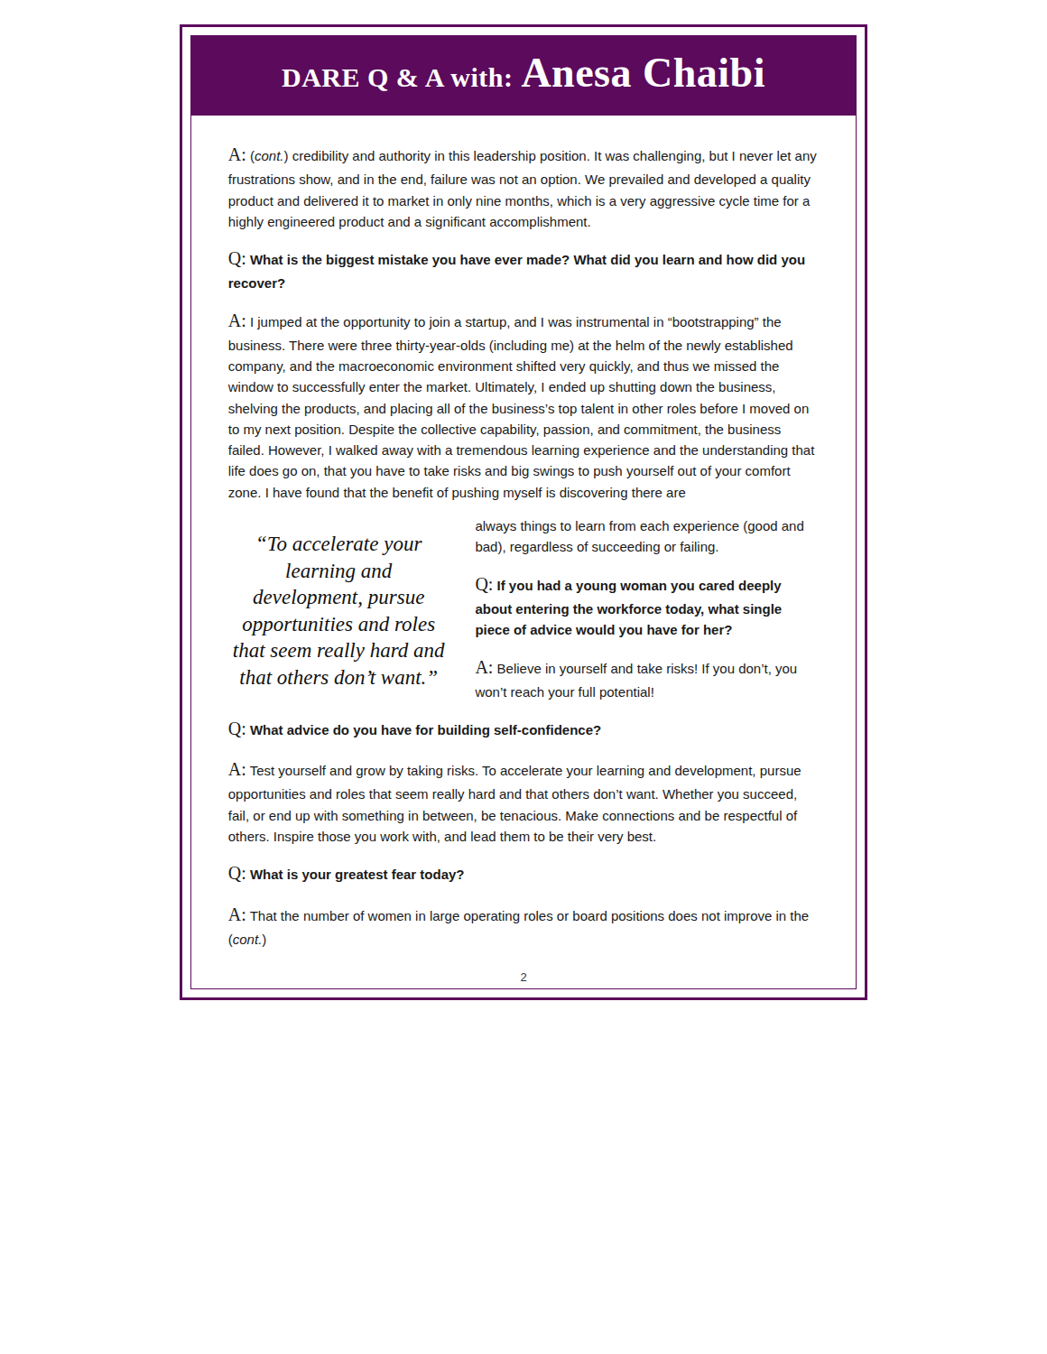DARE Q & A with: Anesa Chaibi
A: (cont.) credibility and authority in this leadership position. It was challenging, but I never let any frustrations show, and in the end, failure was not an option. We prevailed and developed a quality product and delivered it to market in only nine months, which is a very aggressive cycle time for a highly engineered product and a significant accomplishment.
Q: What is the biggest mistake you have ever made? What did you learn and how did you recover?
A: I jumped at the opportunity to join a startup, and I was instrumental in “bootstrapping” the business. There were three thirty-year-olds (including me) at the helm of the newly established company, and the macroeconomic environment shifted very quickly, and thus we missed the window to successfully enter the market. Ultimately, I ended up shutting down the business, shelving the products, and placing all of the business’s top talent in other roles before I moved on to my next position. Despite the collective capability, passion, and commitment, the business failed. However, I walked away with a tremendous learning experience and the understanding that life does go on, that you have to take risks and big swings to push yourself out of your comfort zone. I have found that the benefit of pushing myself is discovering there are
“To accelerate your learning and development, pursue opportunities and roles that seem really hard and that others don’t want.”
always things to learn from each experience (good and bad), regardless of succeeding or failing.
Q: If you had a young woman you cared deeply about entering the workforce today, what single piece of advice would you have for her?
A: Believe in yourself and take risks! If you don’t, you won’t reach your full potential!
Q: What advice do you have for building self-confidence?
A: Test yourself and grow by taking risks. To accelerate your learning and development, pursue opportunities and roles that seem really hard and that others don’t want. Whether you succeed, fail, or end up with something in between, be tenacious. Make connections and be respectful of others. Inspire those you work with, and lead them to be their very best.
Q: What is your greatest fear today?
A: That the number of women in large operating roles or board positions does not improve in the (cont.)
2